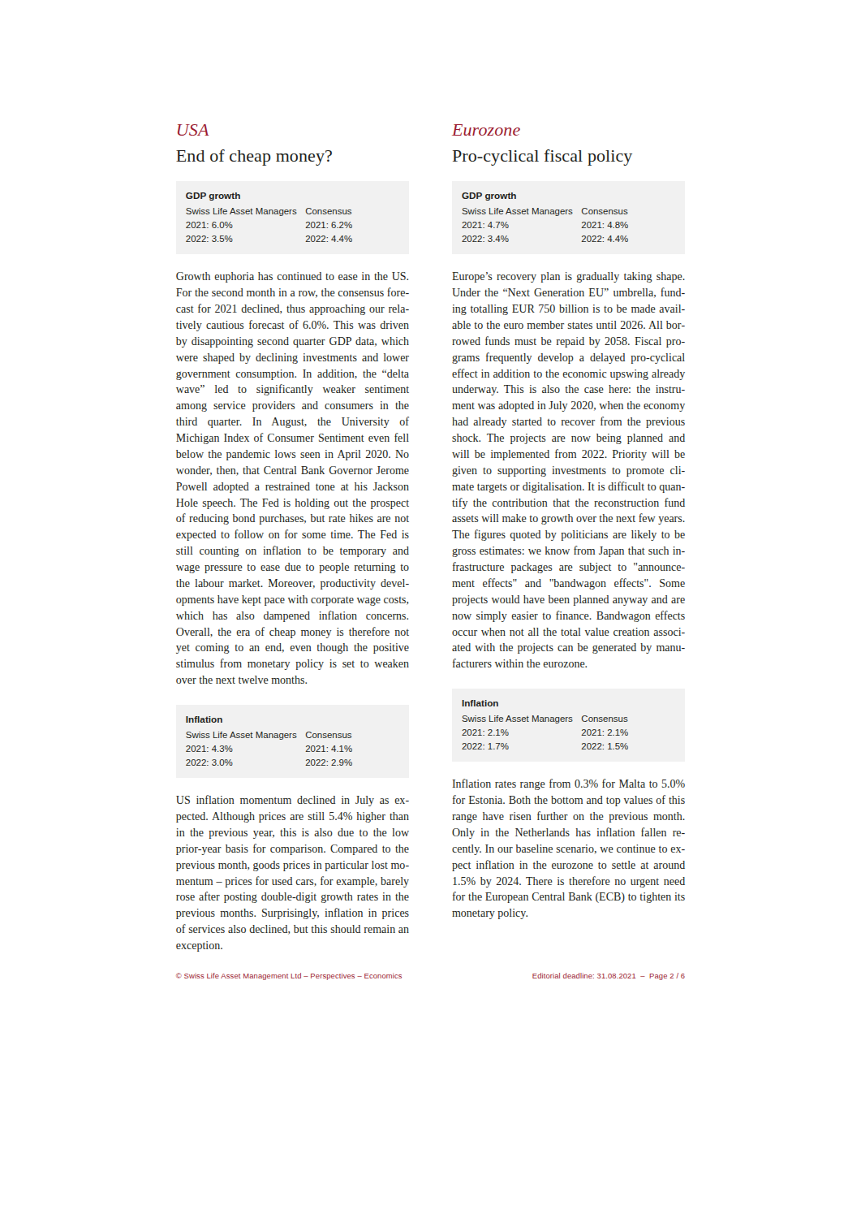USA
End of cheap money?
GDP growth
| Swiss Life Asset Managers | Consensus |
| 2021: 6.0% | 2021: 6.2% |
| 2022: 3.5% | 2022: 4.4% |
Growth euphoria has continued to ease in the US. For the second month in a row, the consensus forecast for 2021 declined, thus approaching our relatively cautious forecast of 6.0%. This was driven by disappointing second quarter GDP data, which were shaped by declining investments and lower government consumption. In addition, the “delta wave” led to significantly weaker sentiment among service providers and consumers in the third quarter. In August, the University of Michigan Index of Consumer Sentiment even fell below the pandemic lows seen in April 2020. No wonder, then, that Central Bank Governor Jerome Powell adopted a restrained tone at his Jackson Hole speech. The Fed is holding out the prospect of reducing bond purchases, but rate hikes are not expected to follow on for some time. The Fed is still counting on inflation to be temporary and wage pressure to ease due to people returning to the labour market. Moreover, productivity developments have kept pace with corporate wage costs, which has also dampened inflation concerns. Overall, the era of cheap money is therefore not yet coming to an end, even though the positive stimulus from monetary policy is set to weaken over the next twelve months.
Inflation
| Swiss Life Asset Managers | Consensus |
| 2021: 4.3% | 2021: 4.1% |
| 2022: 3.0% | 2022: 2.9% |
US inflation momentum declined in July as expected. Although prices are still 5.4% higher than in the previous year, this is also due to the low prior-year basis for comparison. Compared to the previous month, goods prices in particular lost momentum – prices for used cars, for example, barely rose after posting double-digit growth rates in the previous months. Surprisingly, inflation in prices of services also declined, but this should remain an exception.
Eurozone
Pro-cyclical fiscal policy
GDP growth
| Swiss Life Asset Managers | Consensus |
| 2021: 4.7% | 2021: 4.8% |
| 2022: 3.4% | 2022: 4.4% |
Europe’s recovery plan is gradually taking shape. Under the “Next Generation EU” umbrella, funding totalling EUR 750 billion is to be made available to the euro member states until 2026. All borrowed funds must be repaid by 2058. Fiscal programs frequently develop a delayed pro-cyclical effect in addition to the economic upswing already underway. This is also the case here: the instrument was adopted in July 2020, when the economy had already started to recover from the previous shock. The projects are now being planned and will be implemented from 2022. Priority will be given to supporting investments to promote climate targets or digitalisation. It is difficult to quantify the contribution that the reconstruction fund assets will make to growth over the next few years. The figures quoted by politicians are likely to be gross estimates: we know from Japan that such infrastructure packages are subject to "announcement effects" and "bandwagon effects". Some projects would have been planned anyway and are now simply easier to finance. Bandwagon effects occur when not all the total value creation associated with the projects can be generated by manufacturers within the eurozone.
Inflation
| Swiss Life Asset Managers | Consensus |
| 2021: 2.1% | 2021: 2.1% |
| 2022: 1.7% | 2022: 1.5% |
Inflation rates range from 0.3% for Malta to 5.0% for Estonia. Both the bottom and top values of this range have risen further on the previous month. Only in the Netherlands has inflation fallen recently. In our baseline scenario, we continue to expect inflation in the eurozone to settle at around 1.5% by 2024. There is therefore no urgent need for the European Central Bank (ECB) to tighten its monetary policy.
© Swiss Life Asset Management Ltd – Perspectives – Economics
Editorial deadline: 31.08.2021 – Page 2 / 6